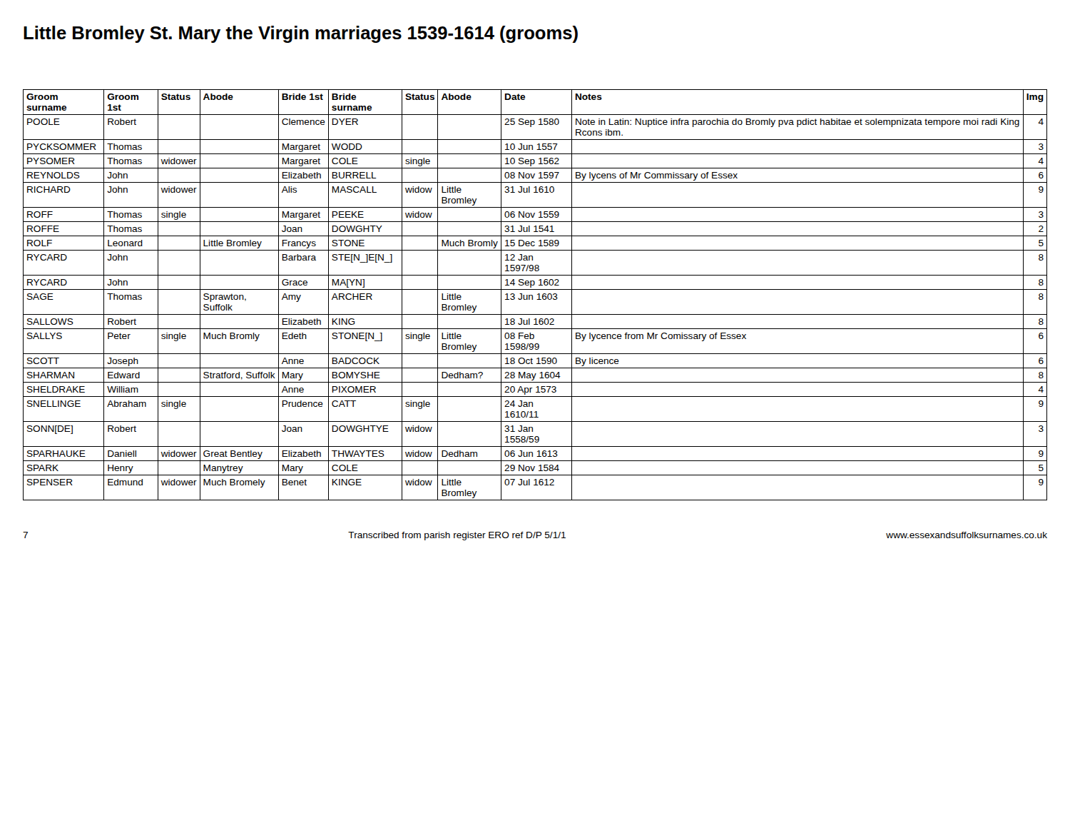Little Bromley St. Mary the Virgin marriages 1539-1614 (grooms)
Marriage register transcription, grooms, surnames POOLE to SPENSER
| Groom surname | Groom 1st | Status | Abode | Bride 1st | Bride surname | Status | Abode | Date | Notes | Img |
| --- | --- | --- | --- | --- | --- | --- | --- | --- | --- | --- |
| POOLE | Robert | | | Clemence | DYER | | | 25 Sep 1580 | Note in Latin: Nuptice infra parochia do Bromly pva pdict habitae et solempnizata tempore moi radi King Rcons ibm. | 4 |
| PYCKSOMMER | Thomas | | | Margaret | WODD | | | 10 Jun 1557 | | 3 |
| PYSOMER | Thomas | widower | | Margaret | COLE | single | | 10 Sep 1562 | | 4 |
| REYNOLDS | John | | | Elizabeth | BURRELL | | | 08 Nov 1597 | By lycens of Mr Commissary of Essex | 6 |
| RICHARD | John | widower | | Alis | MASCALL | widow | Little Bromley | 31 Jul 1610 | | 9 |
| ROFF | Thomas | single | | Margaret | PEEKE | widow | | 06 Nov 1559 | | 3 |
| ROFFE | Thomas | | | Joan | DOWGHTY | | | 31 Jul 1541 | | 2 |
| ROLF | Leonard | | Little Bromley | Francys | STONE | | Much Bromly | 15 Dec 1589 | | 5 |
| RYCARD | John | | | Barbara | STE[N_]E[N_] | | | 12 Jan 1597/98 | | 8 |
| RYCARD | John | | | Grace | MA[YN] | | | 14 Sep 1602 | | 8 |
| SAGE | Thomas | | Sprawton, Suffolk | Amy | ARCHER | | Little Bromley | 13 Jun 1603 | | 8 |
| SALLOWS | Robert | | | Elizabeth | KING | | | 18 Jul 1602 | | 8 |
| SALLYS | Peter | single | Much Bromly | Edeth | STONE[N_] | single | Little Bromley | 08 Feb 1598/99 | By lycence from Mr Comissary of Essex | 6 |
| SCOTT | Joseph | | | Anne | BADCOCK | | | 18 Oct 1590 | By licence | 6 |
| SHARMAN | Edward | | Stratford, Suffolk | Mary | BOMYSHE | | Dedham? | 28 May 1604 | | 8 |
| SHELDRAKE | William | | | Anne | PIXOMER | | | 20 Apr 1573 | | 4 |
| SNELLINGE | Abraham | single | | Prudence | CATT | single | | 24 Jan 1610/11 | | 9 |
| SONN[DE] | Robert | | | Joan | DOWGHTYE | widow | | 31 Jan 1558/59 | | 3 |
| SPARHAUKE | Daniell | widower | Great Bentley | Elizabeth | THWAYTES | widow | Dedham | 06 Jun 1613 | | 9 |
| SPARK | Henry | | Manytrey | Mary | COLE | | | 29 Nov 1584 | | 5 |
| SPENSER | Edmund | widower | Much Bromely | Benet | KINGE | widow | Little Bromley | 07 Jul 1612 | | 9 |
7 Transcribed from parish register ERO ref D/P 5/1/1 www.essexandsuffolksurnames.co.uk